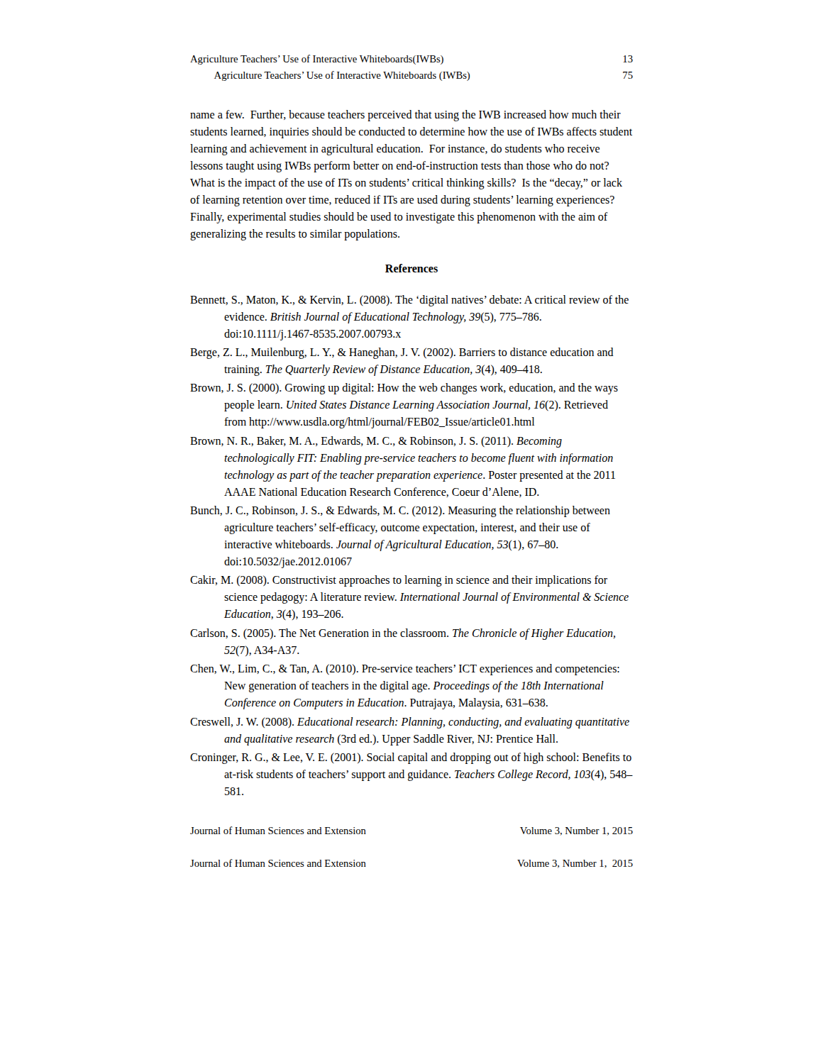Agriculture Teachers’ Use of Interactive Whiteboards(IWBs) 13
Agriculture Teachers’ Use of Interactive Whiteboards (IWBs) 75
name a few. Further, because teachers perceived that using the IWB increased how much their students learned, inquiries should be conducted to determine how the use of IWBs affects student learning and achievement in agricultural education. For instance, do students who receive lessons taught using IWBs perform better on end-of-instruction tests than those who do not? What is the impact of the use of ITs on students’ critical thinking skills? Is the “decay,” or lack of learning retention over time, reduced if ITs are used during students’ learning experiences? Finally, experimental studies should be used to investigate this phenomenon with the aim of generalizing the results to similar populations.
References
Bennett, S., Maton, K., & Kervin, L. (2008). The ‘digital natives’ debate: A critical review of the evidence. British Journal of Educational Technology, 39(5), 775–786. doi:10.1111/j.1467-8535.2007.00793.x
Berge, Z. L., Muilenburg, L. Y., & Haneghan, J. V. (2002). Barriers to distance education and training. The Quarterly Review of Distance Education, 3(4), 409–418.
Brown, J. S. (2000). Growing up digital: How the web changes work, education, and the ways people learn. United States Distance Learning Association Journal, 16(2). Retrieved from http://www.usdla.org/html/journal/FEB02_Issue/article01.html
Brown, N. R., Baker, M. A., Edwards, M. C., & Robinson, J. S. (2011). Becoming technologically FIT: Enabling pre-service teachers to become fluent with information technology as part of the teacher preparation experience. Poster presented at the 2011 AAAE National Education Research Conference, Coeur d’Alene, ID.
Bunch, J. C., Robinson, J. S., & Edwards, M. C. (2012). Measuring the relationship between agriculture teachers’ self-efficacy, outcome expectation, interest, and their use of interactive whiteboards. Journal of Agricultural Education, 53(1), 67–80. doi:10.5032/jae.2012.01067
Cakir, M. (2008). Constructivist approaches to learning in science and their implications for science pedagogy: A literature review. International Journal of Environmental & Science Education, 3(4), 193–206.
Carlson, S. (2005). The Net Generation in the classroom. The Chronicle of Higher Education, 52(7), A34-A37.
Chen, W., Lim, C., & Tan, A. (2010). Pre-service teachers’ ICT experiences and competencies: New generation of teachers in the digital age. Proceedings of the 18th International Conference on Computers in Education. Putrajaya, Malaysia, 631–638.
Creswell, J. W. (2008). Educational research: Planning, conducting, and evaluating quantitative and qualitative research (3rd ed.). Upper Saddle River, NJ: Prentice Hall.
Croninger, R. G., & Lee, V. E. (2001). Social capital and dropping out of high school: Benefits to at-risk students of teachers’ support and guidance. Teachers College Record, 103(4), 548–581.
Journal of Human Sciences and Extension Volume 3, Number 1, 2015
Journal of Human Sciences and Extension Volume 3, Number 1, 2015